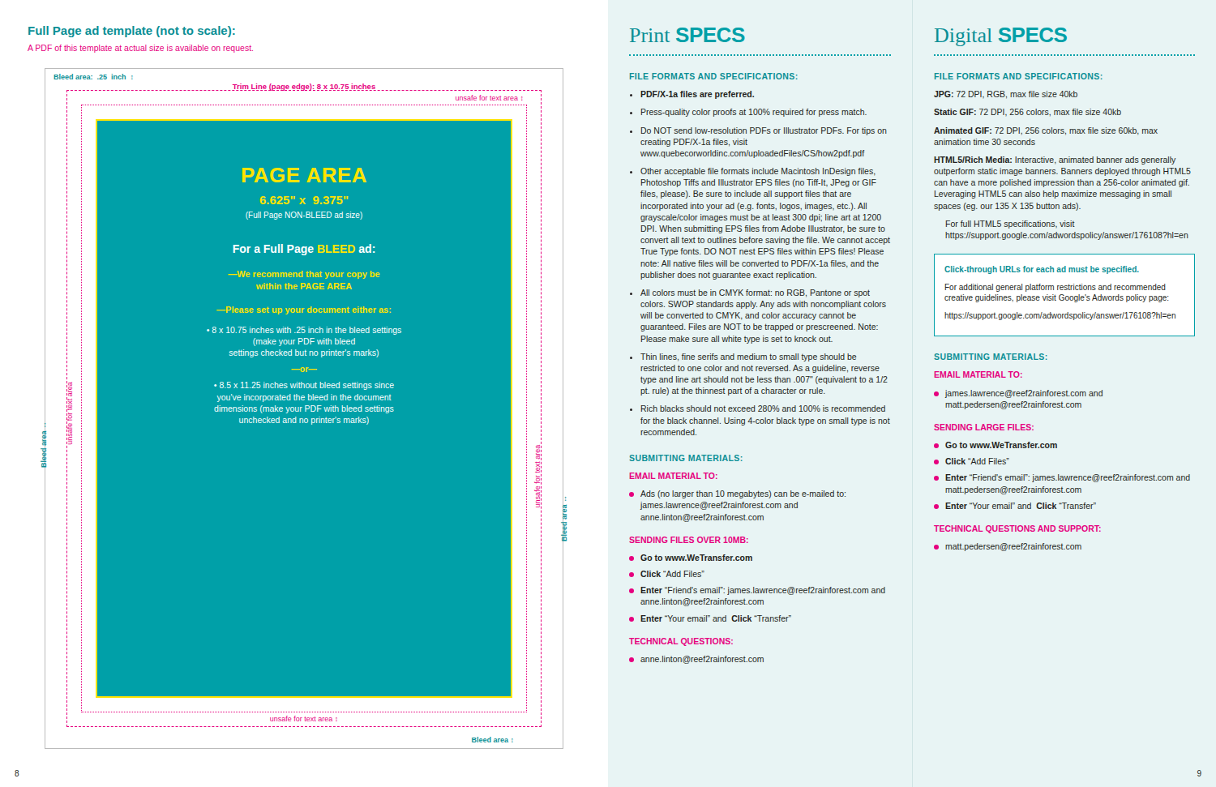Full Page ad template (not to scale):
A PDF of this template at actual size is available on request.
Bleed area: .25 inch ↕ Trim Line (page edge): 8 x 10.75 inches Bleed area ↕ Bleed area ↔ Bleed area ↔
unsafe for text area ↕ unsafe for text area ↕ unsafe for text area unsafe for text area
PAGE AREA
6.625" x 9.375"
(Full Page NON-BLEED ad size)
For a Full Page BLEED ad:
—We recommend that your copy be
within the PAGE AREA
—Please set up your document either as:
• 8 x 10.75 inches with .25 inch in the bleed settings
(make your PDF with bleed
settings checked but no printer's marks)
—or—
• 8.5 x 11.25 inches without bleed settings since
you've incorporated the bleed in the document
dimensions (make your PDF with bleed settings
unchecked and no printer's marks)
8
Print SPECS
File Formats and Specifications:
PDF/X-1a files are preferred.
Press-quality color proofs at 100% required for press match.
Do NOT send low-resolution PDFs or Illustrator PDFs. For tips on creating PDF/X-1a files, visit www.quebecorworldinc.com/uploadedFiles/CS/how2pdf.pdf
Other acceptable file formats include Macintosh InDesign files, Photoshop Tiffs and Illustrator EPS files (no Tiff-It, JPeg or GIF files, please). Be sure to include all support files that are incorporated into your ad (e.g. fonts, logos, images, etc.). All grayscale/color images must be at least 300 dpi; line art at 1200 DPI. When submitting EPS files from Adobe Illustrator, be sure to convert all text to outlines before saving the file. We cannot accept True Type fonts. DO NOT nest EPS files within EPS files! Please note: All native files will be converted to PDF/X-1a files, and the publisher does not guarantee exact replication.
All colors must be in CMYK format: no RGB, Pantone or spot colors. SWOP standards apply. Any ads with noncompliant colors will be converted to CMYK, and color accuracy cannot be guaranteed. Files are NOT to be trapped or prescreened. Note: Please make sure all white type is set to knock out.
Thin lines, fine serifs and medium to small type should be restricted to one color and not reversed. As a guideline, reverse type and line art should not be less than .007" (equivalent to a 1/2 pt. rule) at the thinnest part of a character or rule.
Rich blacks should not exceed 280% and 100% is recommended for the black channel. Using 4-color black type on small type is not recommended.
Submitting Materials:
EMAIL MATERIAL TO:
Ads (no larger than 10 megabytes) can be e-mailed to: james.lawrence@reef2rainforest.com and anne.linton@reef2rainforest.com
SENDING FILES OVER 10MB:
Go to www.WeTransfer.com
Click “Add Files”
Enter “Friend's email”: james.lawrence@reef2rainforest.com and anne.linton@reef2rainforest.com
Enter “Your email” and Click “Transfer”
TECHNICAL QUESTIONS:
anne.linton@reef2rainforest.com
Digital SPECS
File Formats and Specifications:
JPG: 72 DPI, RGB, max file size 40kb
Static GIF: 72 DPI, 256 colors, max file size 40kb
Animated GIF: 72 DPI, 256 colors, max file size 60kb, max animation time 30 seconds
HTML5/Rich Media: Interactive, animated banner ads generally outperform static image banners. Banners deployed through HTML5 can have a more polished impression than a 256-color animated gif. Leveraging HTML5 can also help maximize messaging in small spaces (eg. our 135 X 135 button ads).
For full HTML5 specifications, visit https://support.google.com/adwordspolicy/answer/176108?hl=en
Click-through URLs for each ad must be specified.
For additional general platform restrictions and recommended creative guidelines, please visit Google's Adwords policy page:
https://support.google.com/adwordspolicy/answer/176108?hl=en
Submitting Materials:
EMAIL MATERIAL TO:
james.lawrence@reef2rainforest.com and matt.pedersen@reef2rainforest.com
SENDING LARGE FILES:
Go to www.WeTransfer.com
Click “Add Files”
Enter “Friend's email”: james.lawrence@reef2rainforest.com and matt.pedersen@reef2rainforest.com
Enter “Your email” and Click “Transfer”
TECHNICAL QUESTIONS AND SUPPORT:
matt.pedersen@reef2rainforest.com
9